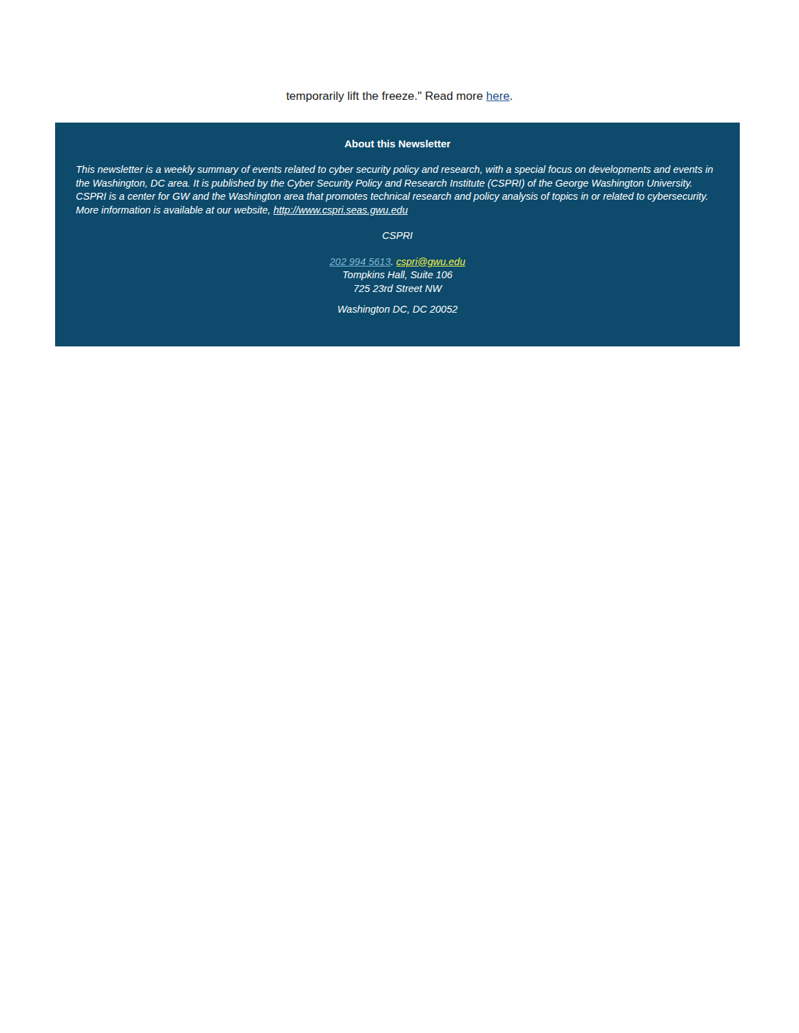temporarily lift the freeze." Read more here.
About this Newsletter
This newsletter is a weekly summary of events related to cyber security policy and research, with a special focus on developments and events in the Washington, DC area. It is published by the Cyber Security Policy and Research Institute (CSPRI) of the George Washington University. CSPRI is a center for GW and the Washington area that promotes technical research and policy analysis of topics in or related to cybersecurity. More information is available at our website, http://www.cspri.seas.gwu.edu
CSPRI
202 994 5613. cspri@gwu.edu
Tompkins Hall, Suite 106
725 23rd Street NW Washington DC, DC 20052